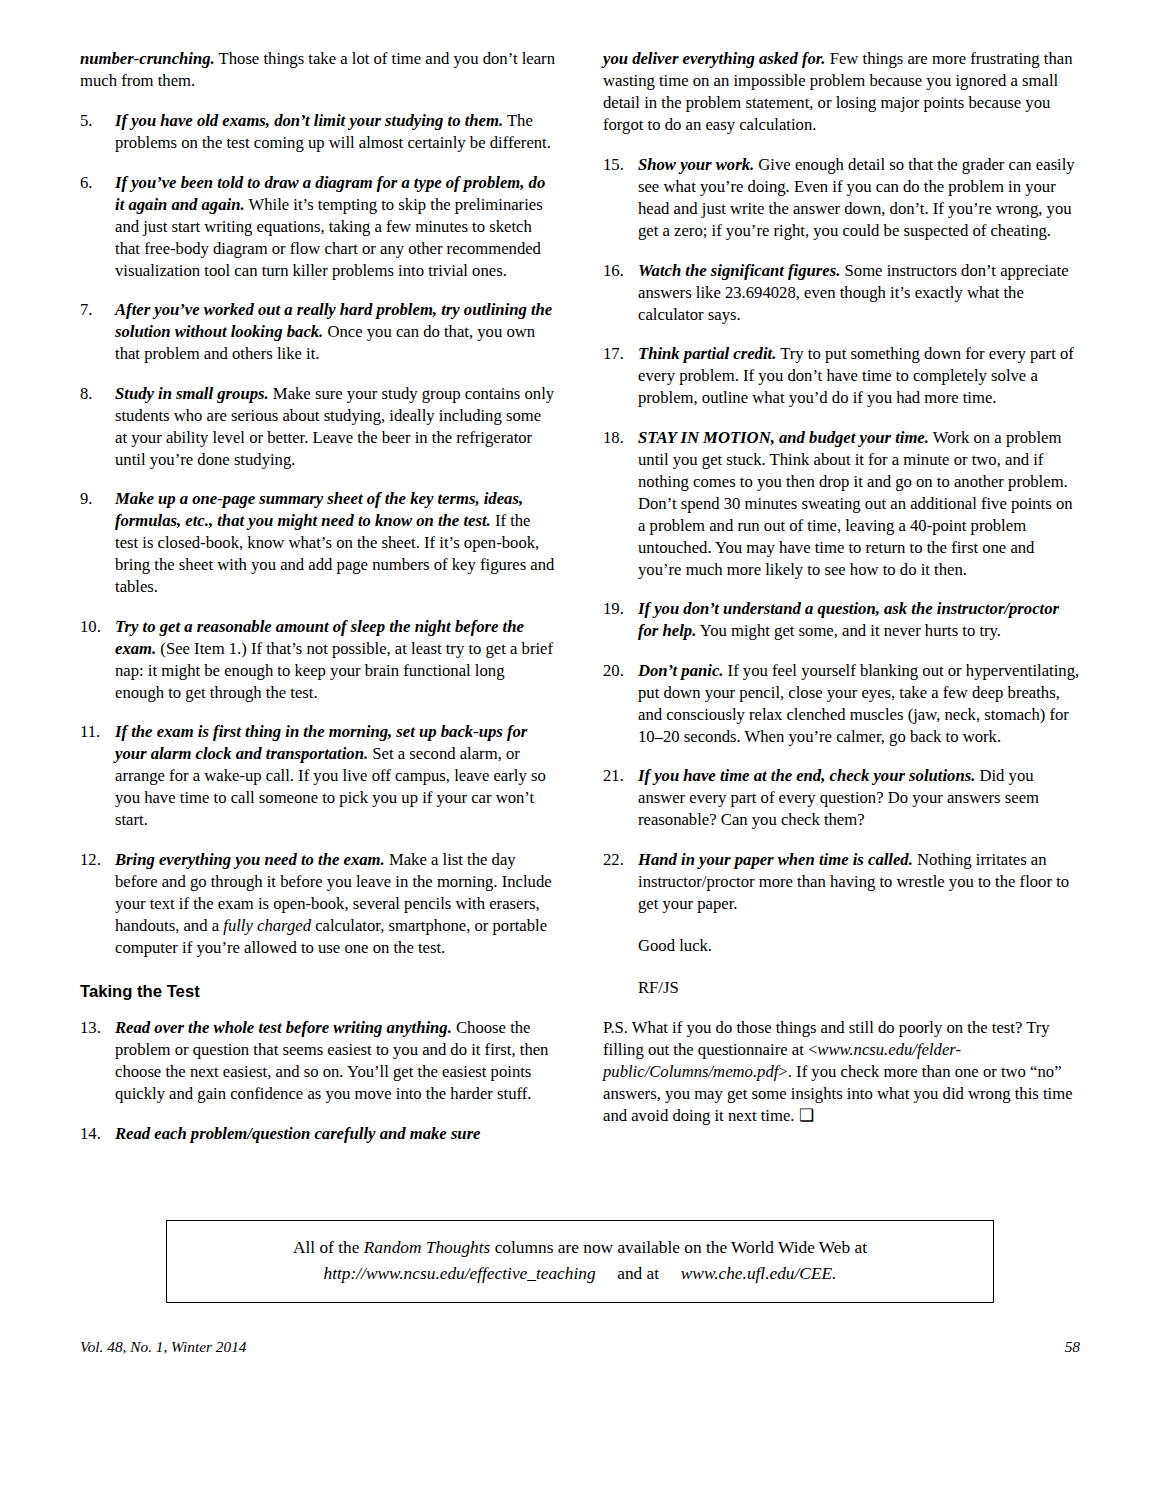number-crunching. Those things take a lot of time and you don’t learn much from them.
5. If you have old exams, don’t limit your studying to them. The problems on the test coming up will almost certainly be different.
6. If you’ve been told to draw a diagram for a type of problem, do it again and again. While it’s tempting to skip the preliminaries and just start writing equations, taking a few minutes to sketch that free-body diagram or flow chart or any other recommended visualization tool can turn killer problems into trivial ones.
7. After you’ve worked out a really hard problem, try outlining the solution without looking back. Once you can do that, you own that problem and others like it.
8. Study in small groups. Make sure your study group contains only students who are serious about studying, ideally including some at your ability level or better. Leave the beer in the refrigerator until you’re done studying.
9. Make up a one-page summary sheet of the key terms, ideas, formulas, etc., that you might need to know on the test. If the test is closed-book, know what’s on the sheet. If it’s open-book, bring the sheet with you and add page numbers of key figures and tables.
10. Try to get a reasonable amount of sleep the night before the exam. (See Item 1.) If that’s not possible, at least try to get a brief nap: it might be enough to keep your brain functional long enough to get through the test.
11. If the exam is first thing in the morning, set up back-ups for your alarm clock and transportation. Set a second alarm, or arrange for a wake-up call. If you live off campus, leave early so you have time to call someone to pick you up if your car won’t start.
12. Bring everything you need to the exam. Make a list the day before and go through it before you leave in the morning. Include your text if the exam is open-book, several pencils with erasers, handouts, and a fully charged calculator, smartphone, or portable computer if you’re allowed to use one on the test.
Taking the Test
13. Read over the whole test before writing anything. Choose the problem or question that seems easiest to you and do it first, then choose the next easiest, and so on. You’ll get the easiest points quickly and gain confidence as you move into the harder stuff.
14. Read each problem/question carefully and make sure
you deliver everything asked for. Few things are more frustrating than wasting time on an impossible problem because you ignored a small detail in the problem statement, or losing major points because you forgot to do an easy calculation.
15. Show your work. Give enough detail so that the grader can easily see what you’re doing. Even if you can do the problem in your head and just write the answer down, don’t. If you’re wrong, you get a zero; if you’re right, you could be suspected of cheating.
16. Watch the significant figures. Some instructors don’t appreciate answers like 23.694028, even though it’s exactly what the calculator says.
17. Think partial credit. Try to put something down for every part of every problem. If you don’t have time to completely solve a problem, outline what you’d do if you had more time.
18. STAY IN MOTION, and budget your time. Work on a problem until you get stuck. Think about it for a minute or two, and if nothing comes to you then drop it and go on to another problem. Don’t spend 30 minutes sweating out an additional five points on a problem and run out of time, leaving a 40-point problem untouched. You may have time to return to the first one and you’re much more likely to see how to do it then.
19. If you don’t understand a question, ask the instructor/proctor for help. You might get some, and it never hurts to try.
20. Don’t panic. If you feel yourself blanking out or hyperventilating, put down your pencil, close your eyes, take a few deep breaths, and consciously relax clenched muscles (jaw, neck, stomach) for 10–20 seconds. When you’re calmer, go back to work.
21. If you have time at the end, check your solutions. Did you answer every part of every question? Do your answers seem reasonable? Can you check them?
22. Hand in your paper when time is called. Nothing irritates an instructor/proctor more than having to wrestle you to the floor to get your paper.
Good luck.
RF/JS
P.S. What if you do those things and still do poorly on the test? Try filling out the questionnaire at <www.ncsu.edu/felder-public/Columns/memo.pdf>. If you check more than one or two “no” answers, you may get some insights into what you did wrong this time and avoid doing it next time. ❑
All of the Random Thoughts columns are now available on the World Wide Web at
http://www.ncsu.edu/effective_teaching and at www.che.ufl.edu/CEE.
Vol. 48, No. 1, Winter 2014
58